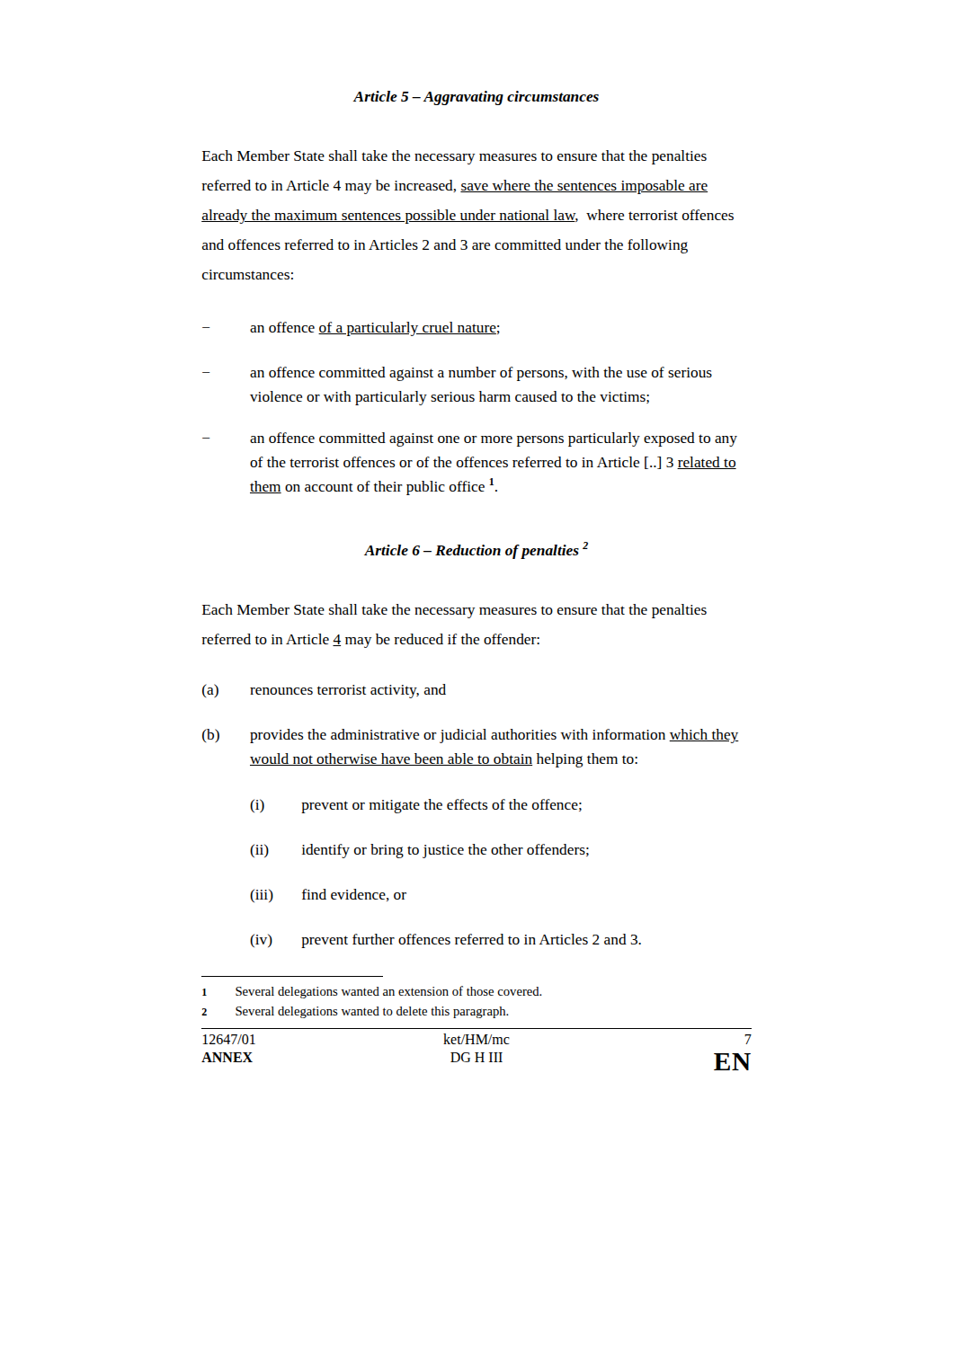Article 5 – Aggravating circumstances
Each Member State shall take the necessary measures to ensure that the penalties referred to in Article 4 may be increased, save where the sentences imposable are already the maximum sentences possible under national law, where terrorist offences and offences referred to in Articles 2 and 3 are committed under the following circumstances:
an offence of a particularly cruel nature;
an offence committed against a number of persons, with the use of serious violence or with particularly serious harm caused to the victims;
an offence committed against one or more persons particularly exposed to any of the terrorist offences or of the offences referred to in Article [..] 3 related to them on account of their public office 1.
Article 6 – Reduction of penalties 2
Each Member State shall take the necessary measures to ensure that the penalties referred to in Article 4 may be reduced if the offender:
(a) renounces terrorist activity, and
(b) provides the administrative or judicial authorities with information which they would not otherwise have been able to obtain helping them to:
(i) prevent or mitigate the effects of the offence;
(ii) identify or bring to justice the other offenders;
(iii) find evidence, or
(iv) prevent further offences referred to in Articles 2 and 3.
| 1 | Several delegations wanted an extension of those covered. |
| 2 | Several delegations wanted to delete this paragraph. |
| 12647/01 | ket/HM/mc | 7 |
| ANNEX | DG H III | EN |